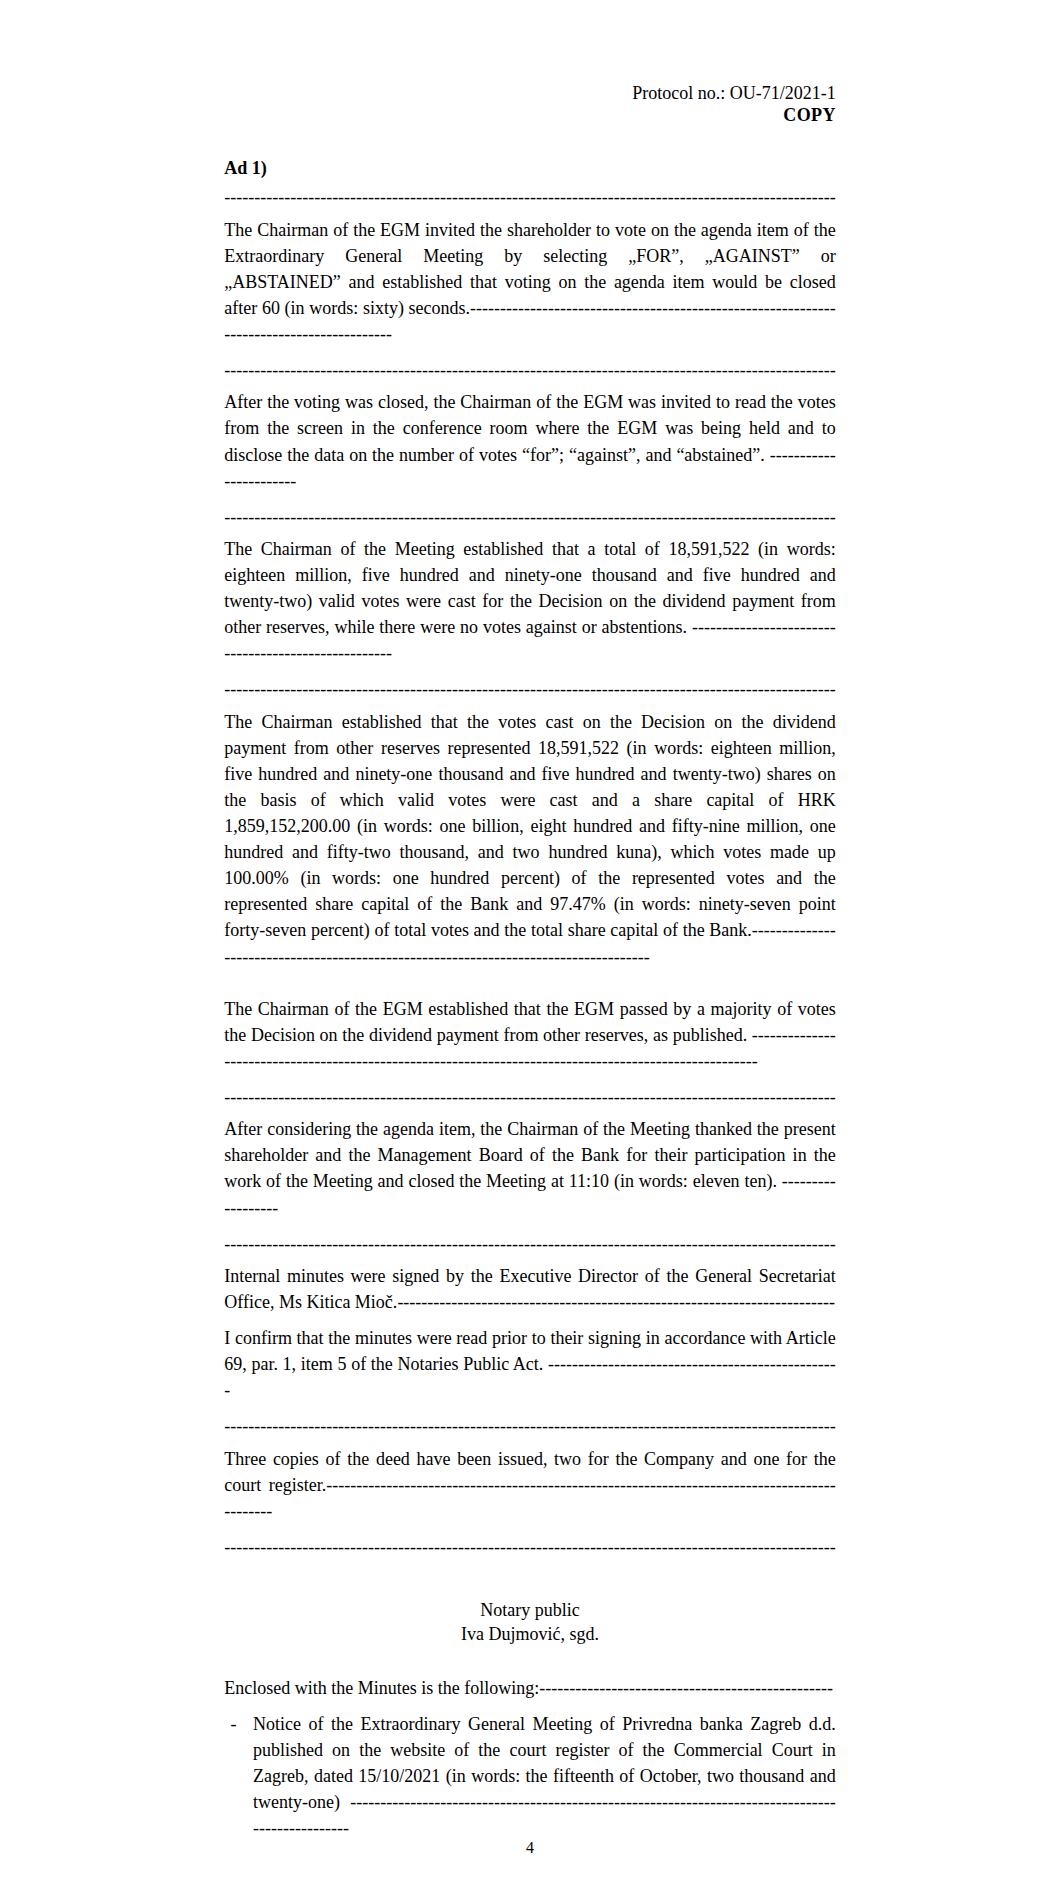Protocol no.: OU-71/2021-1
COPY
Ad 1)
-------------------------------------------------------------------------------------------------------
The Chairman of the EGM invited the shareholder to vote on the agenda item of the Extraordinary General Meeting by selecting „FOR”, „AGAINST” or „ABSTAINED” and established that voting on the agenda item would be closed after 60 (in words: sixty) seconds.-----------------------------------------------------------------------------------------
-------------------------------------------------------------------------------------------------------
After the voting was closed, the Chairman of the EGM was invited to read the votes from the screen in the conference room where the EGM was being held and to disclose the data on the number of votes “for”; “against”, and “abstained”. -----------------------
-------------------------------------------------------------------------------------------------------
The Chairman of the Meeting established that a total of 18,591,522 (in words: eighteen million, five hundred and ninety-one thousand and five hundred and twenty-two) valid votes were cast for the Decision on the dividend payment from other reserves, while there were no votes against or abstentions. ----------------------------------------------------
-------------------------------------------------------------------------------------------------------
The Chairman established that the votes cast on the Decision on the dividend payment from other reserves represented 18,591,522 (in words: eighteen million, five hundred and ninety-one thousand and five hundred and twenty-two) shares on the basis of which valid votes were cast and a share capital of HRK 1,859,152,200.00 (in words: one billion, eight hundred and fifty-nine million, one hundred and fifty-two thousand, and two hundred kuna), which votes made up 100.00% (in words: one hundred percent) of the represented votes and the represented share capital of the Bank and 97.47% (in words: ninety-seven point forty-seven percent) of total votes and the total share capital of the Bank.-------------------------------------------------------------------------------------
The Chairman of the EGM established that the EGM passed by a majority of votes the Decision on the dividend payment from other reserves, as published. -------------------------------------------------------------------------------------------------------
-------------------------------------------------------------------------------------------------------
After considering the agenda item, the Chairman of the Meeting thanked the present shareholder and the Management Board of the Bank for their participation in the work of the Meeting and closed the Meeting at 11:10 (in words: eleven ten). ------------------
-------------------------------------------------------------------------------------------------------
Internal minutes were signed by the Executive Director of the General Secretariat Office, Ms Kitica Mioč.-------------------------------------------------------------------------
I confirm that the minutes were read prior to their signing in accordance with Article 69, par. 1, item 5 of the Notaries Public Act. -------------------------------------------------
-------------------------------------------------------------------------------------------------------
Three copies of the deed have been issued, two for the Company and one for the court register.---------------------------------------------------------------------------------------------
-------------------------------------------------------------------------------------------------------
Notary public Iva Dujmović, sgd.
Enclosed with the Minutes is the following:-------------------------------------------------
Notice of the Extraordinary General Meeting of Privredna banka Zagreb d.d. published on the website of the court register of the Commercial Court in Zagreb, dated 15/10/2021 (in words: the fifteenth of October, two thousand and twenty-one) -------------------------------------------------------------------------------------------------
4